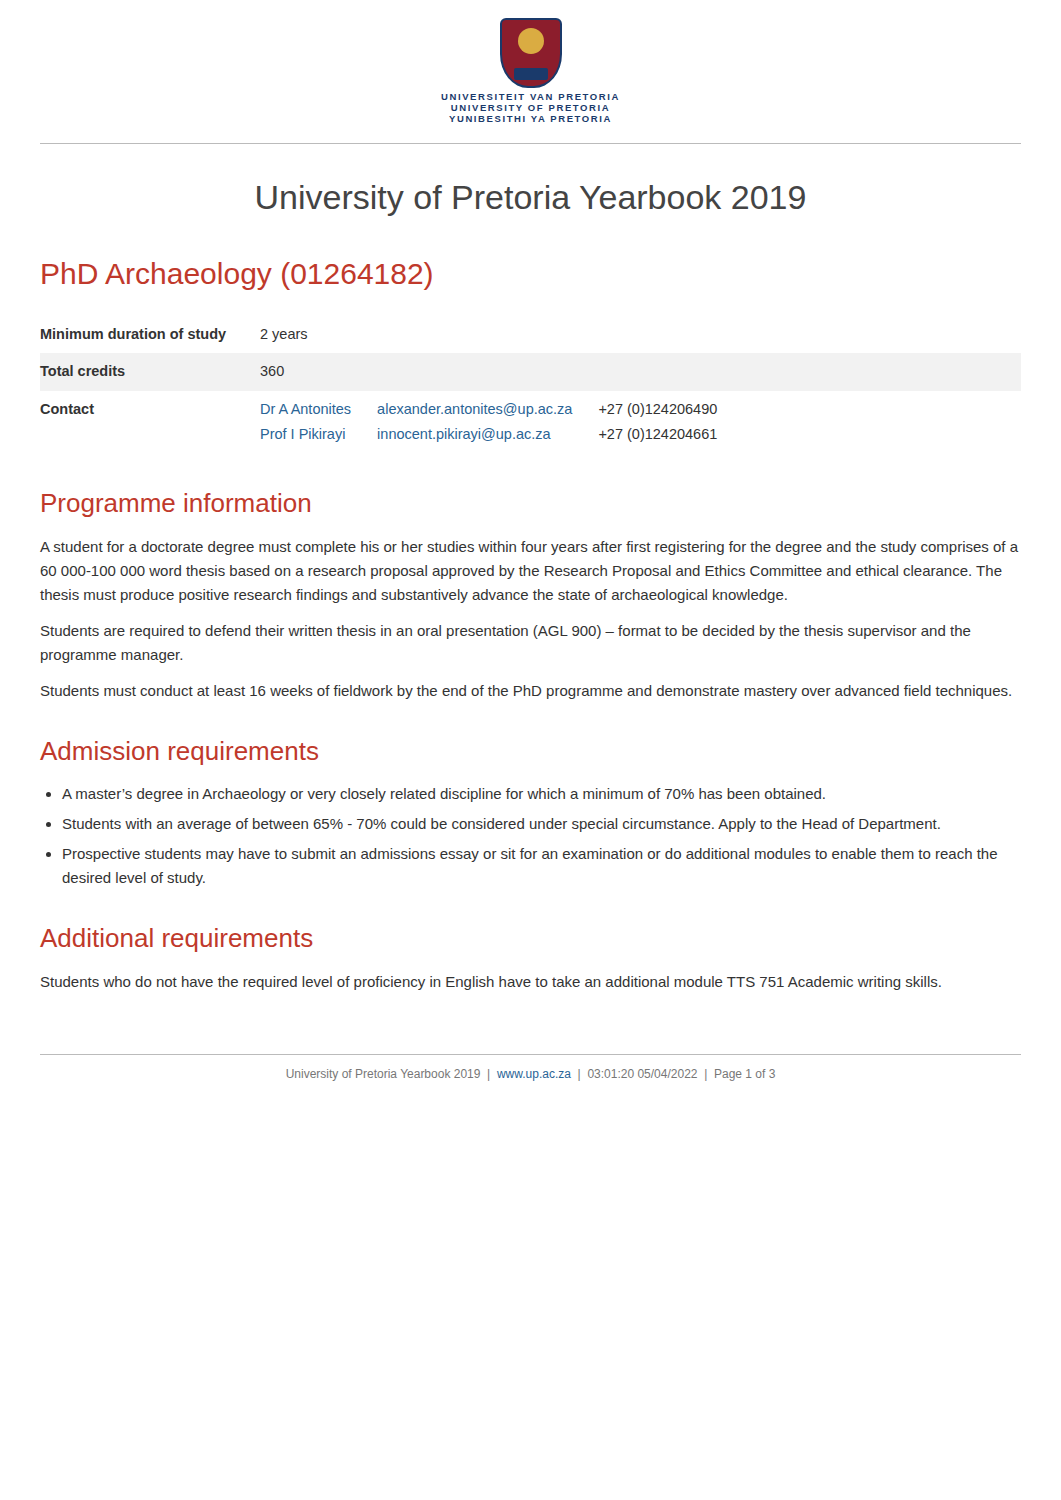Universiteit van Pretoria
University of Pretoria
Yunibesithi ya Pretoria
University of Pretoria Yearbook 2019
PhD Archaeology (01264182)
| Minimum duration of study | 2 years |
| Total credits | 360 |
| Contact | / Dr A Antonites / alexander.antonites@up.ac.za / +27 (0)124206490 / / Prof I Pikirayi / innocent.pikirayi@up.ac.za / +27 (0)124204661 / |
Programme information
A student for a doctorate degree must complete his or her studies within four years after first registering for the degree and the study comprises of a 60 000-100 000 word thesis based on a research proposal approved by the Research Proposal and Ethics Committee and ethical clearance. The thesis must produce positive research findings and substantively advance the state of archaeological knowledge.
Students are required to defend their written thesis in an oral presentation (AGL 900) – format to be decided by the thesis supervisor and the programme manager.
Students must conduct at least 16 weeks of fieldwork by the end of the PhD programme and demonstrate mastery over advanced field techniques.
Admission requirements
A master’s degree in Archaeology or very closely related discipline for which a minimum of 70% has been obtained.
Students with an average of between 65% - 70% could be considered under special circumstance. Apply to the Head of Department.
Prospective students may have to submit an admissions essay or sit for an examination or do additional modules to enable them to reach the desired level of study.
Additional requirements
Students who do not have the required level of proficiency in English have to take an additional module TTS 751 Academic writing skills.
University of Pretoria Yearbook 2019 | www.up.ac.za | 03:01:20 05/04/2022 | Page 1 of 3